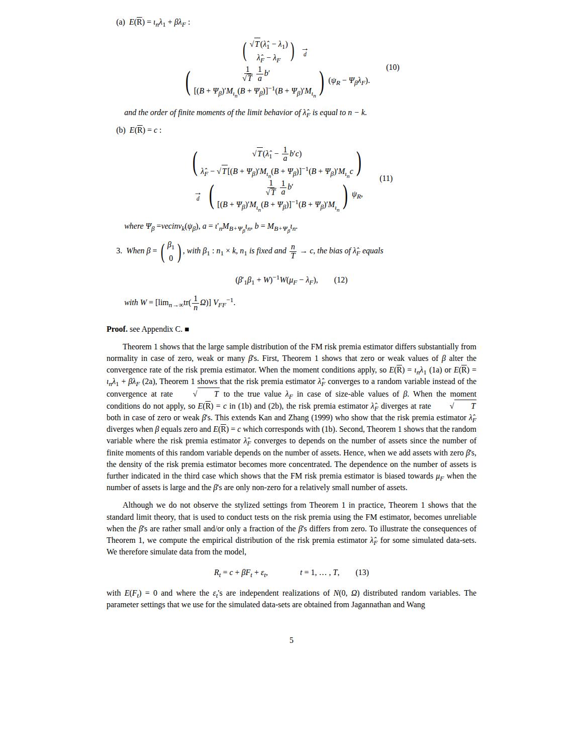(a) E(R) = ιnλ1 + βλF :
( √T(λ̂1 − λ1) λ̂F − λF ) →d
( 1√T 1 a b′ [(B + Ψβ)′Mιn(B + Ψβ)]−1(B + Ψβ)′Mιn ) (ψR − ΨβλF).
(10)
and the order of finite moments of the limit behavior of λ̂F is equal to n − k.
(b) E(R) = c :
( √T(λ̂1 − 1 a b′c) λ̂F − √T[(B + Ψβ)′Mιn(B + Ψβ)]−1(B + Ψβ)′Mιnc )
→d ( 1√T 1 a b′ [(B + Ψβ)′Mιn(B + Ψβ)]−1(B + Ψβ)′Mιn ) ψR,
(11)
where Ψβ =vecinvk(ψβ), a = ι′nMB+Ψβιn, b = MB+Ψβιn.
3. When β = (β10), with β1 : n1 × k, n1 is fixed and nT → c, the bias of λ̂F equals
(β′1β1 + W)−1W(μF − λF),
(12)
with W = [limn→∞tr(1 n Ω)] VFF−1.
Proof. see Appendix C. ■
Theorem 1 shows that the large sample distribution of the FM risk premia estimator differs substantially from normality in case of zero, weak or many β's. First, Theorem 1 shows that zero or weak values of β alter the convergence rate of the risk premia estimator. When the moment conditions apply, so E(R) = ιnλ1 (1a) or E(R) = ιnλ1 + βλF (2a), Theorem 1 shows that the risk premia estimator λ̂F converges to a random variable instead of the convergence at rate √T to the true value λF in case of size-able values of β. When the moment conditions do not apply, so E(R) = c in (1b) and (2b), the risk premia estimator λ̂F diverges at rate √T both in case of zero or weak β's. This extends Kan and Zhang (1999) who show that the risk premia estimator λ̂F diverges when β equals zero and E(R) = c which corresponds with (1b). Second, Theorem 1 shows that the random variable where the risk premia estimator λ̂F converges to depends on the number of assets since the number of finite moments of this random variable depends on the number of assets. Hence, when we add assets with zero β's, the density of the risk premia estimator becomes more concentrated. The dependence on the number of assets is further indicated in the third case which shows that the FM risk premia estimator is biased towards μF when the number of assets is large and the β's are only non-zero for a relatively small number of assets.
Although we do not observe the stylized settings from Theorem 1 in practice, Theorem 1 shows that the standard limit theory, that is used to conduct tests on the risk premia using the FM estimator, becomes unreliable when the β's are rather small and/or only a fraction of the β's differs from zero. To illustrate the consequences of Theorem 1, we compute the empirical distribution of the risk premia estimator λ̂F for some simulated data-sets. We therefore simulate data from the model,
Rt = c + βFt + εt, t = 1, … , T,
(13)
with E(Ft) = 0 and where the εt's are independent realizations of N(0, Ω) distributed random variables. The parameter settings that we use for the simulated data-sets are obtained from Jagannathan and Wang
5